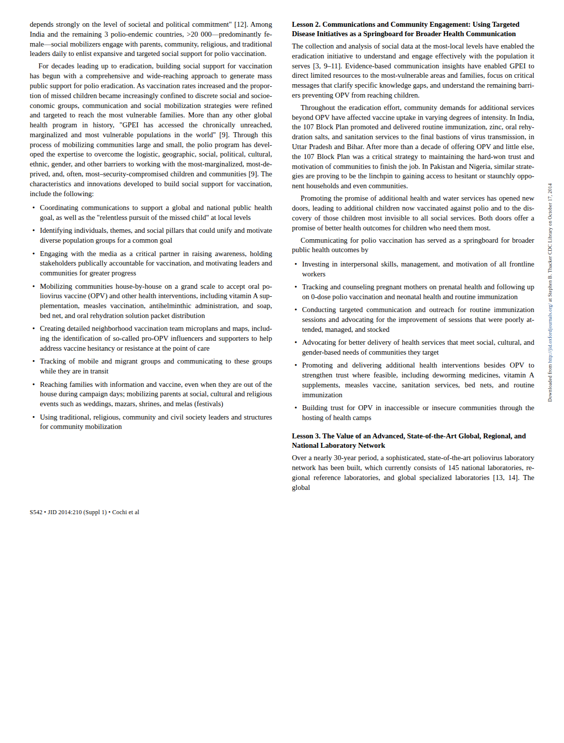depends strongly on the level of societal and political commitment" [12]. Among India and the remaining 3 polio-endemic countries, >20 000—predominantly female—social mobilizers engage with parents, community, religious, and traditional leaders daily to enlist expansive and targeted social support for polio vaccination.
For decades leading up to eradication, building social support for vaccination has begun with a comprehensive and wide-reaching approach to generate mass public support for polio eradication. As vaccination rates increased and the proportion of missed children became increasingly confined to discrete social and socioeconomic groups, communication and social mobilization strategies were refined and targeted to reach the most vulnerable families. More than any other global health program in history, "GPEI has accessed the chronically unreached, marginalized and most vulnerable populations in the world" [9]. Through this process of mobilizing communities large and small, the polio program has developed the expertise to overcome the logistic, geographic, social, political, cultural, ethnic, gender, and other barriers to working with the most-marginalized, most-deprived, and, often, most–security-compromised children and communities [9]. The characteristics and innovations developed to build social support for vaccination, include the following:
Coordinating communications to support a global and national public health goal, as well as the "relentless pursuit of the missed child" at local levels
Identifying individuals, themes, and social pillars that could unify and motivate diverse population groups for a common goal
Engaging with the media as a critical partner in raising awareness, holding stakeholders publically accountable for vaccination, and motivating leaders and communities for greater progress
Mobilizing communities house-by-house on a grand scale to accept oral poliovirus vaccine (OPV) and other health interventions, including vitamin A supplementation, measles vaccination, antihelminthic administration, and soap, bed net, and oral rehydration solution packet distribution
Creating detailed neighborhood vaccination team microplans and maps, including the identification of so-called pro-OPV influencers and supporters to help address vaccine hesitancy or resistance at the point of care
Tracking of mobile and migrant groups and communicating to these groups while they are in transit
Reaching families with information and vaccine, even when they are out of the house during campaign days; mobilizing parents at social, cultural and religious events such as weddings, mazars, shrines, and melas (festivals)
Using traditional, religious, community and civil society leaders and structures for community mobilization
Lesson 2. Communications and Community Engagement: Using Targeted Disease Initiatives as a Springboard for Broader Health Communication
The collection and analysis of social data at the most-local levels have enabled the eradication initiative to understand and engage effectively with the population it serves [3, 9–11]. Evidence-based communication insights have enabled GPEI to direct limited resources to the most-vulnerable areas and families, focus on critical messages that clarify specific knowledge gaps, and understand the remaining barriers preventing OPV from reaching children.
Throughout the eradication effort, community demands for additional services beyond OPV have affected vaccine uptake in varying degrees of intensity. In India, the 107 Block Plan promoted and delivered routine immunization, zinc, oral rehydration salts, and sanitation services to the final bastions of virus transmission, in Uttar Pradesh and Bihar. After more than a decade of offering OPV and little else, the 107 Block Plan was a critical strategy to maintaining the hard-won trust and motivation of communities to finish the job. In Pakistan and Nigeria, similar strategies are proving to be the linchpin to gaining access to hesitant or staunchly opponent households and even communities.
Promoting the promise of additional health and water services has opened new doors, leading to additional children now vaccinated against polio and to the discovery of those children most invisible to all social services. Both doors offer a promise of better health outcomes for children who need them most.
Communicating for polio vaccination has served as a springboard for broader public health outcomes by
Investing in interpersonal skills, management, and motivation of all frontline workers
Tracking and counseling pregnant mothers on prenatal health and following up on 0-dose polio vaccination and neonatal health and routine immunization
Conducting targeted communication and outreach for routine immunization sessions and advocating for the improvement of sessions that were poorly attended, managed, and stocked
Advocating for better delivery of health services that meet social, cultural, and gender-based needs of communities they target
Promoting and delivering additional health interventions besides OPV to strengthen trust where feasible, including deworming medicines, vitamin A supplements, measles vaccine, sanitation services, bed nets, and routine immunization
Building trust for OPV in inaccessible or insecure communities through the hosting of health camps
Lesson 3. The Value of an Advanced, State-of-the-Art Global, Regional, and National Laboratory Network
Over a nearly 30-year period, a sophisticated, state-of-the-art poliovirus laboratory network has been built, which currently consists of 145 national laboratories, regional reference laboratories, and global specialized laboratories [13, 14]. The global
Downloaded from http://jid.oxfordjournals.org/ at Stephen B. Thacker CDC Library on October 17, 2014
S542 • JID 2014:210 (Suppl 1) • Cochi et al